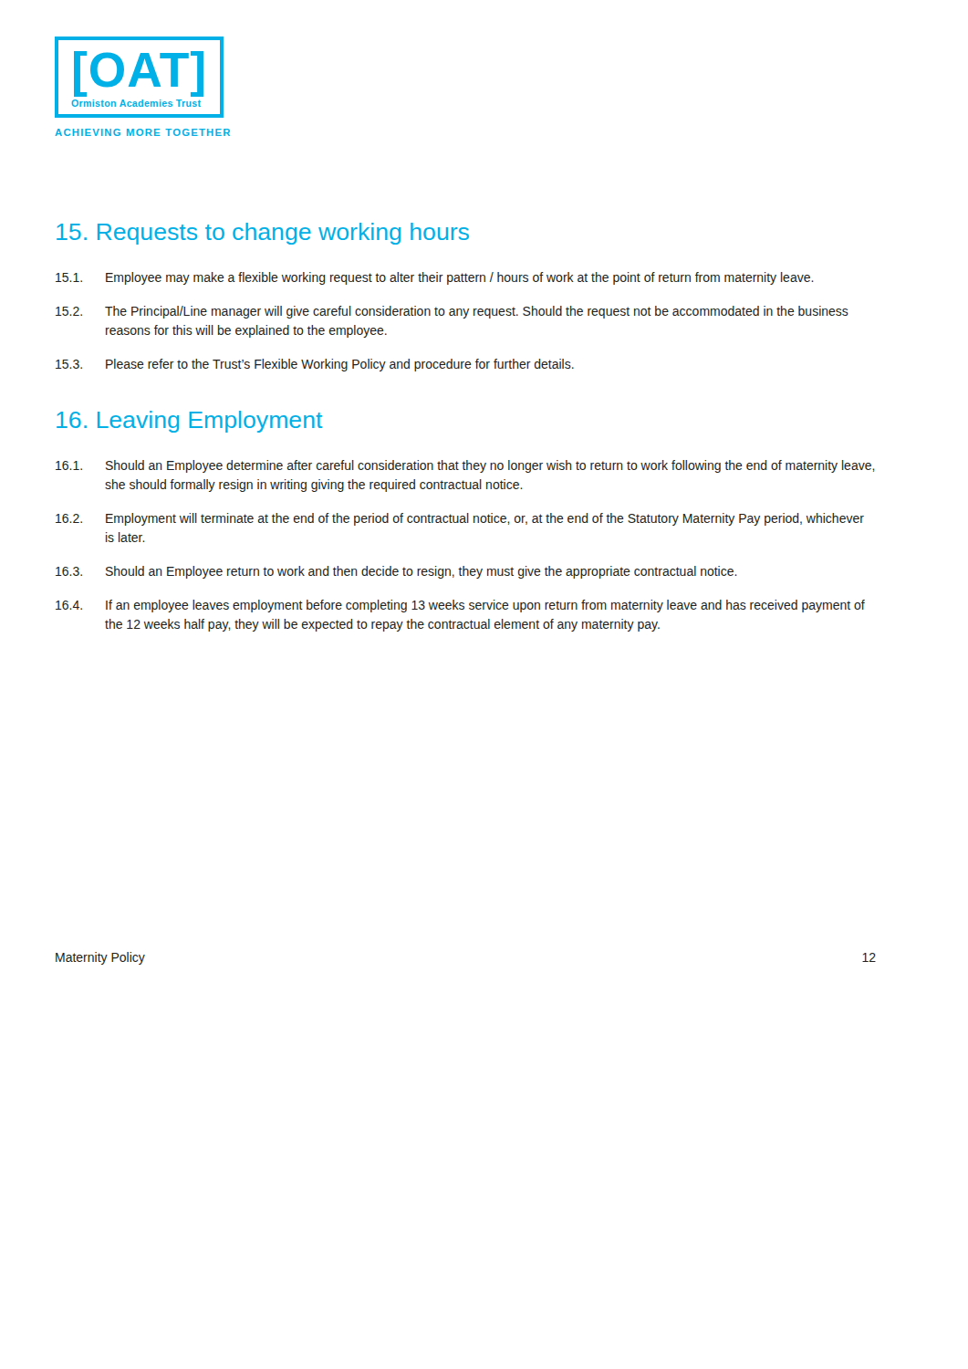[OAT] Ormiston Academies Trust
ACHIEVING MORE TOGETHER
15. Requests to change working hours
15.1.
Employee may make a flexible working request to alter their pattern / hours of work at the point of return from maternity leave.
15.2.
The Principal/Line manager will give careful consideration to any request. Should the request not be accommodated in the business reasons for this will be explained to the employee.
15.3.
Please refer to the Trust’s Flexible Working Policy and procedure for further details.
16. Leaving Employment
16.1.
Should an Employee determine after careful consideration that they no longer wish to return to work following the end of maternity leave, she should formally resign in writing giving the required contractual notice.
16.2.
Employment will terminate at the end of the period of contractual notice, or, at the end of the Statutory Maternity Pay period, whichever is later.
16.3.
Should an Employee return to work and then decide to resign, they must give the appropriate contractual notice.
16.4.
If an employee leaves employment before completing 13 weeks service upon return from maternity leave and has received payment of the 12 weeks half pay, they will be expected to repay the contractual element of any maternity pay.
Maternity Policy 12